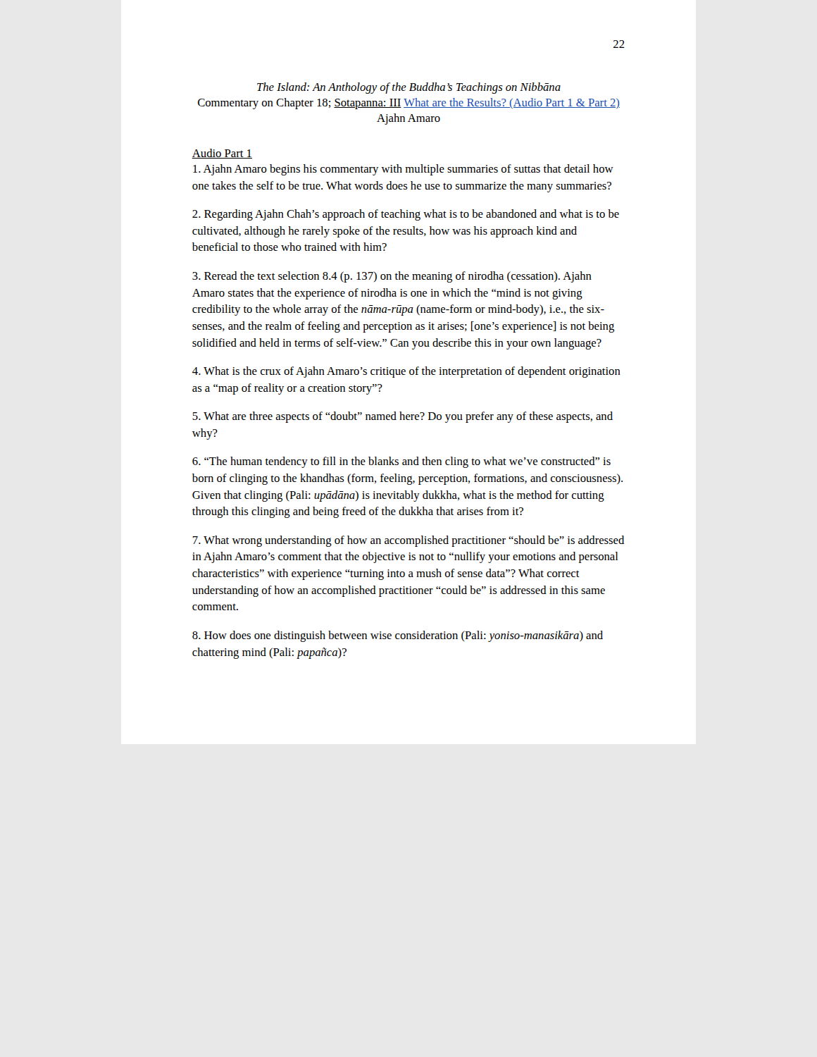22
The Island: An Anthology of the Buddha’s Teachings on Nibbāna
Commentary on Chapter 18; Sotapanna: III What are the Results? (Audio Part 1 & Part 2)
Ajahn Amaro
Audio Part 1
1. Ajahn Amaro begins his commentary with multiple summaries of suttas that detail how one takes the self to be true. What words does he use to summarize the many summaries?
2. Regarding Ajahn Chah’s approach of teaching what is to be abandoned and what is to be cultivated, although he rarely spoke of the results, how was his approach kind and beneficial to those who trained with him?
3. Reread the text selection 8.4 (p. 137) on the meaning of nirodha (cessation). Ajahn Amaro states that the experience of nirodha is one in which the “mind is not giving credibility to the whole array of the nāma-rūpa (name-form or mind-body), i.e., the six-senses, and the realm of feeling and perception as it arises; [one’s experience] is not being solidified and held in terms of self-view.” Can you describe this in your own language?
4. What is the crux of Ajahn Amaro’s critique of the interpretation of dependent origination as a “map of reality or a creation story”?
5. What are three aspects of “doubt” named here? Do you prefer any of these aspects, and why?
6. “The human tendency to fill in the blanks and then cling to what we’ve constructed” is born of clinging to the khandhas (form, feeling, perception, formations, and consciousness). Given that clinging (Pali: upādāna) is inevitably dukkha, what is the method for cutting through this clinging and being freed of the dukkha that arises from it?
7. What wrong understanding of how an accomplished practitioner “should be” is addressed in Ajahn Amaro’s comment that the objective is not to “nullify your emotions and personal characteristics” with experience “turning into a mush of sense data”? What correct understanding of how an accomplished practitioner “could be” is addressed in this same comment.
8. How does one distinguish between wise consideration (Pali: yoniso-manasikāra) and chattering mind (Pali: papañca)?